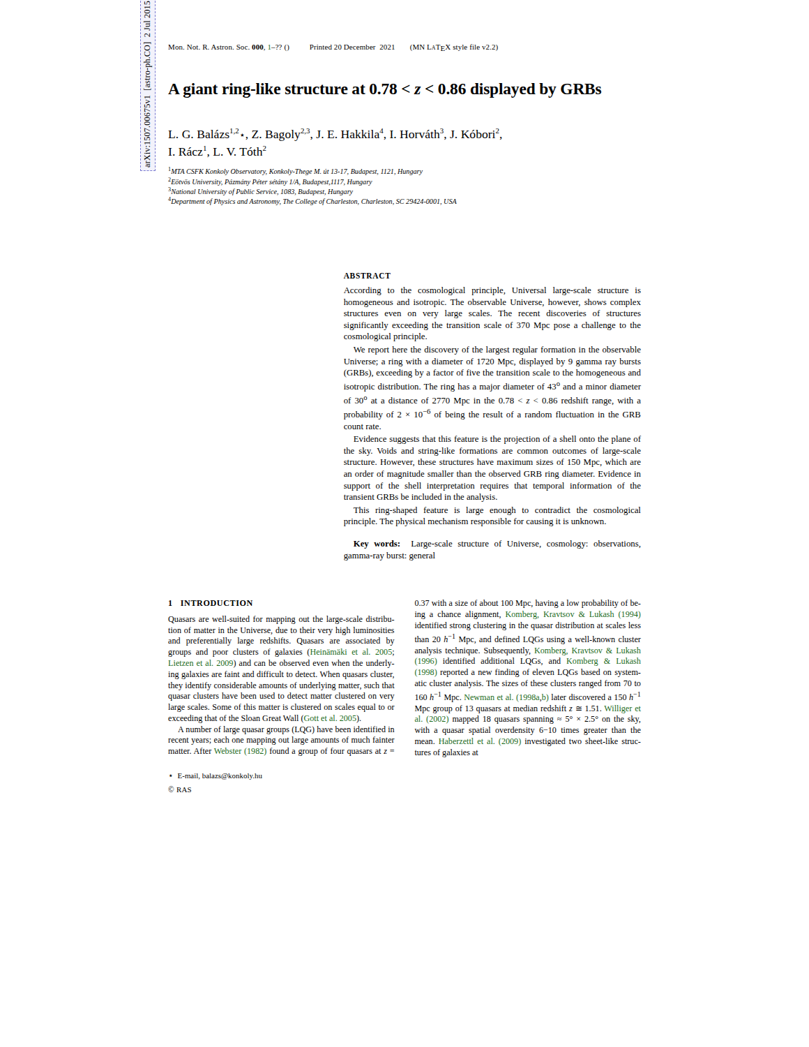arXiv:1507.00675v1 [astro-ph.CO] 2 Jul 2015
Mon. Not. R. Astron. Soc. 000, 1–?? () Printed 20 December 2021 (MN La TEX style file v2.2)
A giant ring-like structure at 0.78 < z < 0.86 displayed by GRBs
L. G. Balázs1,2⋆, Z. Bagoly2,3, J. E. Hakkila4, I. Horváth3, J. Kóbori2,
I. Rácz1, L. V. Tóth2
1MTA CSFK Konkoly Observatory, Konkoly-Thege M. út 13-17, Budapest, 1121, Hungary
2Eötvös University, Pázmány Péter sétány 1/A, Budapest,1117, Hungary
3National University of Public Service, 1083, Budapest, Hungary
4Department of Physics and Astronomy, The College of Charleston, Charleston, SC 29424-0001, USA
ABSTRACT
According to the cosmological principle, Universal large-scale structure is homogeneous and isotropic. The observable Universe, however, shows complex structures even on very large scales. The recent discoveries of structures significantly exceeding the transition scale of 370 Mpc pose a challenge to the cosmological principle.
We report here the discovery of the largest regular formation in the observable Universe; a ring with a diameter of 1720 Mpc, displayed by 9 gamma ray bursts (GRBs), exceeding by a factor of five the transition scale to the homogeneous and isotropic distribution. The ring has a major diameter of 43o and a minor diameter of 30o at a distance of 2770 Mpc in the 0.78 < z < 0.86 redshift range, with a probability of 2 × 10−6 of being the result of a random fluctuation in the GRB count rate.
Evidence suggests that this feature is the projection of a shell onto the plane of the sky. Voids and string-like formations are common outcomes of large-scale structure. However, these structures have maximum sizes of 150 Mpc, which are an order of magnitude smaller than the observed GRB ring diameter. Evidence in support of the shell interpretation requires that temporal information of the transient GRBs be included in the analysis.
This ring-shaped feature is large enough to contradict the cosmological principle. The physical mechanism responsible for causing it is unknown.
Key words: Large-scale structure of Universe, cosmology: observations, gamma-ray burst: general
1 INTRODUCTION
Quasars are well-suited for mapping out the large-scale distribution of matter in the Universe, due to their very high luminosities and preferentially large redshifts. Quasars are associated by groups and poor clusters of galaxies (Heinämäki et al. 2005; Lietzen et al. 2009) and can be observed even when the underlying galaxies are faint and difficult to detect. When quasars cluster, they identify considerable amounts of underlying matter, such that quasar clusters have been used to detect matter clustered on very large scales. Some of this matter is clustered on scales equal to or exceeding that of the Sloan Great Wall (Gott et al. 2005).
A number of large quasar groups (LQG) have been identified in recent years; each one mapping out large amounts of much fainter matter. After Webster (1982) found a group of four quasars at z = 0.37 with a size of about 100 Mpc, having a low probability of being a chance alignment, Komberg, Kravtsov & Lukash (1994) identified strong clustering in the quasar distribution at scales less than 20 h−1 Mpc, and defined LQGs using a well-known cluster analysis technique. Subsequently, Komberg, Kravtsov & Lukash (1996) identified additional LQGs, and Komberg & Lukash (1998) reported a new finding of eleven LQGs based on systematic cluster analysis. The sizes of these clusters ranged from 70 to 160 h−1 Mpc. Newman et al. (1998a,b) later discovered a 150 h−1 Mpc group of 13 quasars at median redshift z ≅ 1.51. Williger et al. (2002) mapped 18 quasars spanning ≈ 5° × 2.5° on the sky, with a quasar spatial overdensity 6−10 times greater than the mean. Haberzettl et al. (2009) investigated two sheet-like structures of galaxies at
⋆ E-mail, balazs@konkoly.hu
© RAS